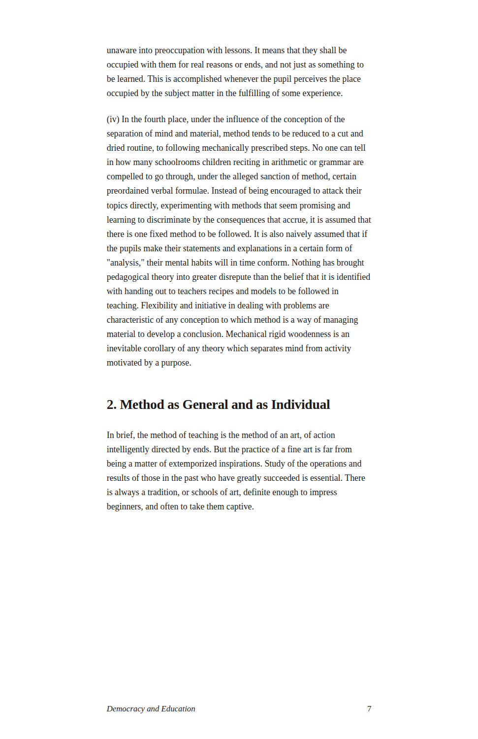unaware into preoccupation with lessons. It means that they shall be occupied with them for real reasons or ends, and not just as something to be learned. This is accomplished whenever the pupil perceives the place occupied by the subject matter in the fulfilling of some experience.
(iv) In the fourth place, under the influence of the conception of the separation of mind and material, method tends to be reduced to a cut and dried routine, to following mechanically prescribed steps. No one can tell in how many schoolrooms children reciting in arithmetic or grammar are compelled to go through, under the alleged sanction of method, certain preordained verbal formulae. Instead of being encouraged to attack their topics directly, experimenting with methods that seem promising and learning to discriminate by the consequences that accrue, it is assumed that there is one fixed method to be followed. It is also naively assumed that if the pupils make their statements and explanations in a certain form of "analysis," their mental habits will in time conform. Nothing has brought pedagogical theory into greater disrepute than the belief that it is identified with handing out to teachers recipes and models to be followed in teaching. Flexibility and initiative in dealing with problems are characteristic of any conception to which method is a way of managing material to develop a conclusion. Mechanical rigid woodenness is an inevitable corollary of any theory which separates mind from activity motivated by a purpose.
2. Method as General and as Individual
In brief, the method of teaching is the method of an art, of action intelligently directed by ends. But the practice of a fine art is far from being a matter of extemporized inspirations. Study of the operations and results of those in the past who have greatly succeeded is essential. There is always a tradition, or schools of art, definite enough to impress beginners, and often to take them captive.
Democracy and Education 7